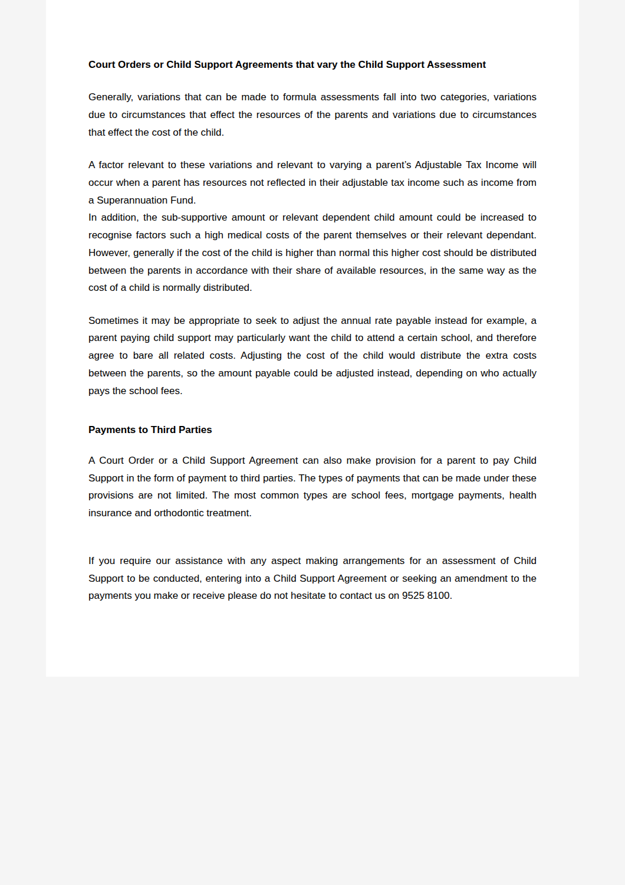Court Orders or Child Support Agreements that vary the Child Support Assessment
Generally, variations that can be made to formula assessments fall into two categories, variations due to circumstances that effect the resources of the parents and variations due to circumstances that effect the cost of the child.
A factor relevant to these variations and relevant to varying a parent’s Adjustable Tax Income will occur when a parent has resources not reflected in their adjustable tax income such as income from a Superannuation Fund.
In addition, the sub-supportive amount or relevant dependent child amount could be increased to recognise factors such a high medical costs of the parent themselves or their relevant dependant. However, generally if the cost of the child is higher than normal this higher cost should be distributed between the parents in accordance with their share of available resources, in the same way as the cost of a child is normally distributed.
Sometimes it may be appropriate to seek to adjust the annual rate payable instead for example, a parent paying child support may particularly want the child to attend a certain school, and therefore agree to bare all related costs. Adjusting the cost of the child would distribute the extra costs between the parents, so the amount payable could be adjusted instead, depending on who actually pays the school fees.
Payments to Third Parties
A Court Order or a Child Support Agreement can also make provision for a parent to pay Child Support in the form of payment to third parties. The types of payments that can be made under these provisions are not limited. The most common types are school fees, mortgage payments, health insurance and orthodontic treatment.
If you require our assistance with any aspect making arrangements for an assessment of Child Support to be conducted, entering into a Child Support Agreement or seeking an amendment to the payments you make or receive please do not hesitate to contact us on 9525 8100.